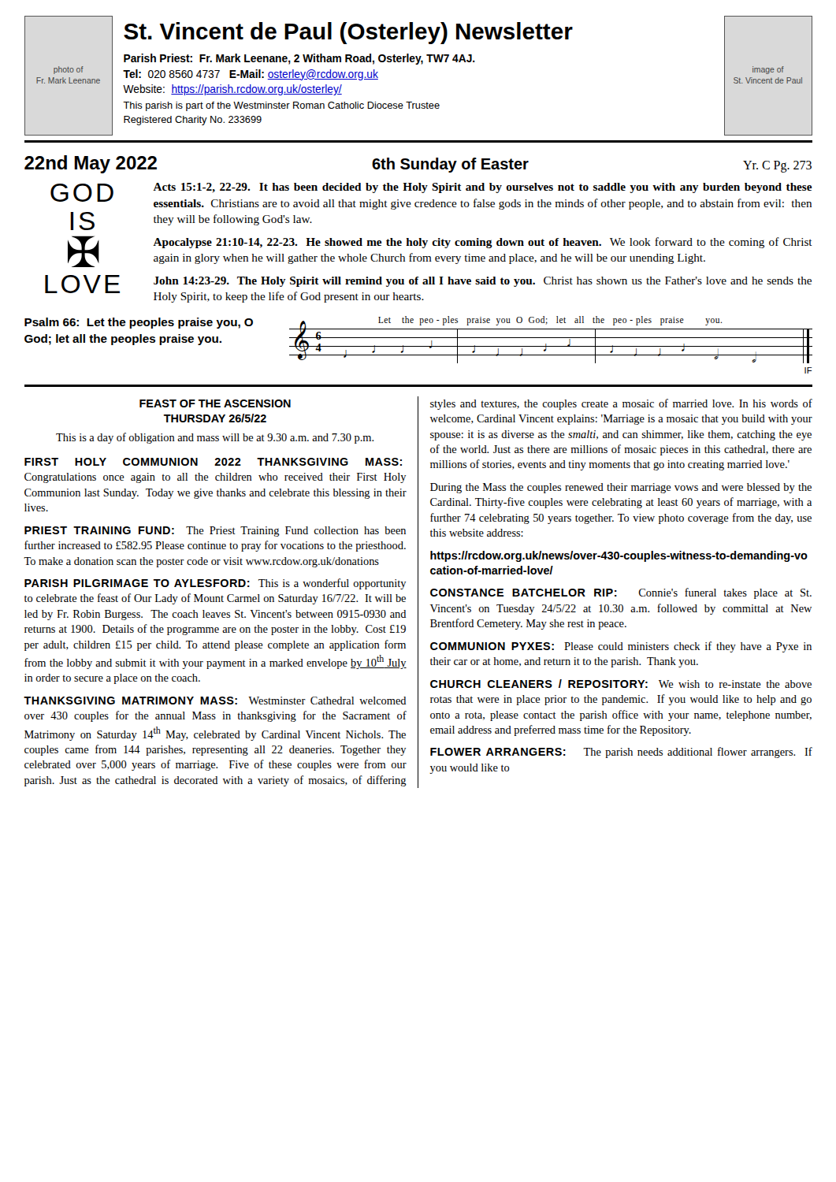photo of
Fr. Mark Leenane
St. Vincent de Paul (Osterley) Newsletter
Parish Priest: Fr. Mark Leenane, 2 Witham Road, Osterley, TW7 4AJ.
Tel: 020 8560 4737 E-Mail: osterley@rcdow.org.uk
Website: https://parish.rcdow.org.uk/osterley/
This parish is part of the Westminster Roman Catholic Diocese Trustee
Registered Charity No. 233699
image of
St. Vincent de Paul
22nd May 2022 6th Sunday of Easter Yr. C Pg. 273
GOD IS ✠ LOVE
Acts 15:1-2, 22-29. It has been decided by the Holy Spirit and by ourselves not to saddle you with any burden beyond these essentials. Christians are to avoid all that might give credence to false gods in the minds of other people, and to abstain from evil: then they will be following God's law.
Apocalypse 21:10-14, 22-23. He showed me the holy city coming down out of heaven. We look forward to the coming of Christ again in glory when he will gather the whole Church from every time and place, and he will be our unending Light.
John 14:23-29. The Holy Spirit will remind you of all I have said to you. Christ has shown us the Father's love and he sends the Holy Spirit, to keep the life of God present in our hearts.
Psalm 66: Let the peoples praise you, O God; let all the peoples praise you.
Let the peo - ples praise you O God; let all the peo - ples praise you.
𝄞 6
4 ♩ ♩ ♩ ♩ ♩ ♩ ♩ ♩ ♩ ♩ ♩ ♩ ♩ 𝅗𝅥 𝅗𝅥
IF
Feast of the Ascension
Thursday 26/5/22
This is a day of obligation and mass will be at 9.30 a.m. and 7.30 p.m.
First Holy Communion 2022 Thanksgiving Mass: Congratulations once again to all the children who received their First Holy Communion last Sunday. Today we give thanks and celebrate this blessing in their lives.
Priest Training Fund: The Priest Training Fund collection has been further increased to £582.95 Please continue to pray for vocations to the priesthood. To make a donation scan the poster code or visit www.rcdow.org.uk/donations
Parish Pilgrimage to Aylesford: This is a wonderful opportunity to celebrate the feast of Our Lady of Mount Carmel on Saturday 16/7/22. It will be led by Fr. Robin Burgess. The coach leaves St. Vincent's between 0915-0930 and returns at 1900. Details of the programme are on the poster in the lobby. Cost £19 per adult, children £15 per child. To attend please complete an application form from the lobby and submit it with your payment in a marked envelope by 10th July in order to secure a place on the coach.
Thanksgiving Matrimony Mass: Westminster Cathedral welcomed over 430 couples for the annual Mass in thanksgiving for the Sacrament of Matrimony on Saturday 14th May, celebrated by Cardinal Vincent Nichols. The couples came from 144 parishes, representing all 22 deaneries. Together they celebrated over 5,000 years of marriage. Five of these couples were from our parish. Just as the cathedral is decorated with a variety of mosaics, of differing styles and textures, the couples create a mosaic of married love. In his words of welcome, Cardinal Vincent explains: 'Marriage is a mosaic that you build with your spouse: it is as diverse as the smalti, and can shimmer, like them, catching the eye of the world. Just as there are millions of mosaic pieces in this cathedral, there are millions of stories, events and tiny moments that go into creating married love.'
During the Mass the couples renewed their marriage vows and were blessed by the Cardinal. Thirty-five couples were celebrating at least 60 years of marriage, with a further 74 celebrating 50 years together. To view photo coverage from the day, use this website address:
https://rcdow.org.uk/news/over-430-couples-witness-to-demanding-vocation-of-married-love/
Constance Batchelor RIP: Connie's funeral takes place at St. Vincent's on Tuesday 24/5/22 at 10.30 a.m. followed by committal at New Brentford Cemetery. May she rest in peace.
Communion Pyxes: Please could ministers check if they have a Pyxe in their car or at home, and return it to the parish. Thank you.
Church Cleaners / Repository: We wish to re-instate the above rotas that were in place prior to the pandemic. If you would like to help and go onto a rota, please contact the parish office with your name, telephone number, email address and preferred mass time for the Repository.
Flower Arrangers: The parish needs additional flower arrangers. If you would like to